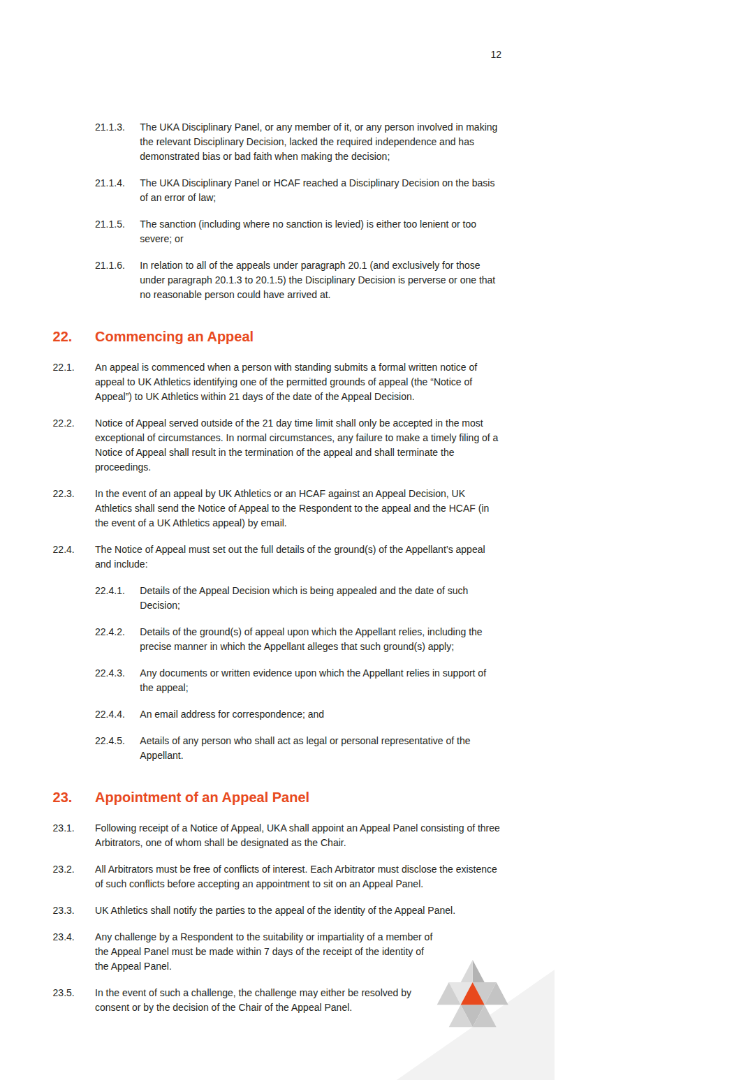12
21.1.3.
The UKA Disciplinary Panel, or any member of it, or any person involved in making the relevant Disciplinary Decision, lacked the required independence and has demonstrated bias or bad faith when making the decision;
21.1.4.
The UKA Disciplinary Panel or HCAF reached a Disciplinary Decision on the basis of an error of law;
21.1.5.
The sanction (including where no sanction is levied) is either too lenient or too severe; or
21.1.6.
In relation to all of the appeals under paragraph 20.1 (and exclusively for those under paragraph 20.1.3 to 20.1.5) the Disciplinary Decision is perverse or one that no reasonable person could have arrived at.
22. Commencing an Appeal
22.1.
An appeal is commenced when a person with standing submits a formal written notice of appeal to UK Athletics identifying one of the permitted grounds of appeal (the “Notice of Appeal”) to UK Athletics within 21 days of the date of the Appeal Decision.
22.2.
Notice of Appeal served outside of the 21 day time limit shall only be accepted in the most exceptional of circumstances. In normal circumstances, any failure to make a timely filing of a Notice of Appeal shall result in the termination of the appeal and shall terminate the proceedings.
22.3.
In the event of an appeal by UK Athletics or an HCAF against an Appeal Decision, UK Athletics shall send the Notice of Appeal to the Respondent to the appeal and the HCAF (in the event of a UK Athletics appeal) by email.
22.4.
The Notice of Appeal must set out the full details of the ground(s) of the Appellant’s appeal and include:
22.4.1.
Details of the Appeal Decision which is being appealed and the date of such Decision;
22.4.2.
Details of the ground(s) of appeal upon which the Appellant relies, including the precise manner in which the Appellant alleges that such ground(s) apply;
22.4.3.
Any documents or written evidence upon which the Appellant relies in support of the appeal;
22.4.4.
An email address for correspondence; and
22.4.5.
Aetails of any person who shall act as legal or personal representative of the Appellant.
23. Appointment of an Appeal Panel
23.1.
Following receipt of a Notice of Appeal, UKA shall appoint an Appeal Panel consisting of three Arbitrators, one of whom shall be designated as the Chair.
23.2.
All Arbitrators must be free of conflicts of interest. Each Arbitrator must disclose the existence of such conflicts before accepting an appointment to sit on an Appeal Panel.
23.3.
UK Athletics shall notify the parties to the appeal of the identity of the Appeal Panel.
23.4.
Any challenge by a Respondent to the suitability or impartiality of a member of
the Appeal Panel must be made within 7 days of the receipt of the identity of
the Appeal Panel.
23.5.
In the event of such a challenge, the challenge may either be resolved by
consent or by the decision of the Chair of the Appeal Panel.